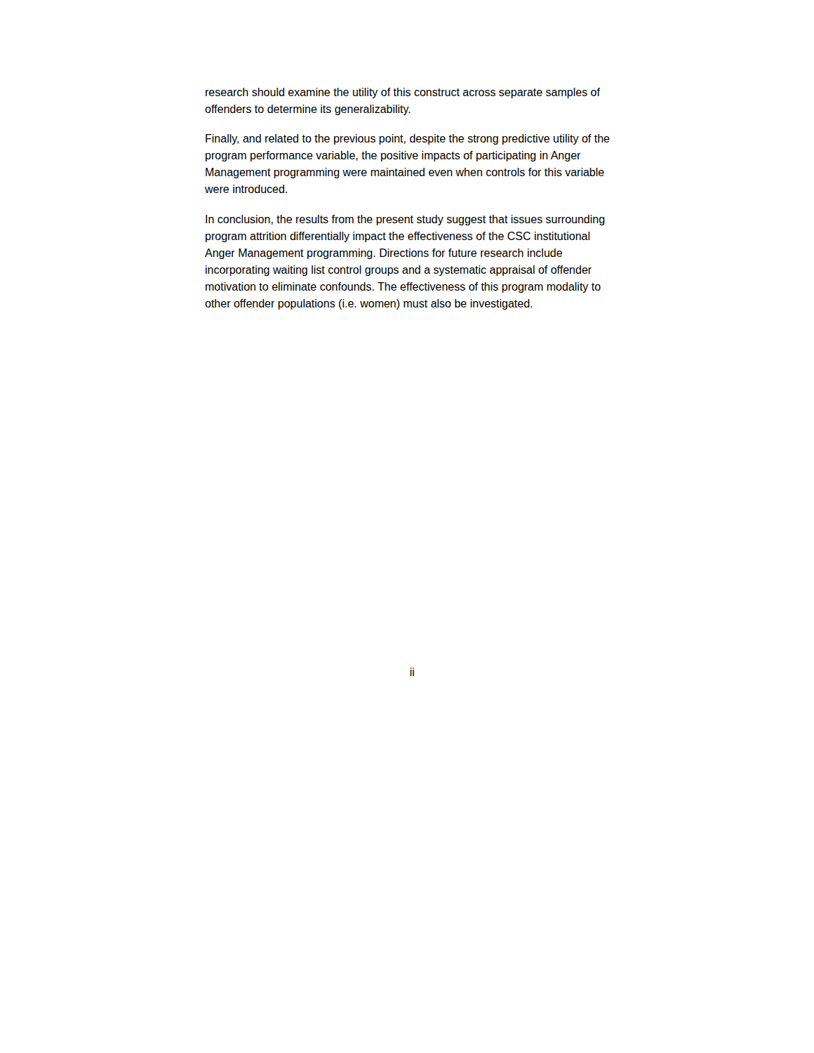research should examine the utility of this construct across separate samples of offenders to determine its generalizability.
Finally, and related to the previous point, despite the strong predictive utility of the program performance variable, the positive impacts of participating in Anger Management programming were maintained even when controls for this variable were introduced.
In conclusion, the results from the present study suggest that issues surrounding program attrition differentially impact the effectiveness of the CSC institutional Anger Management programming. Directions for future research include incorporating waiting list control groups and a systematic appraisal of offender motivation to eliminate confounds. The effectiveness of this program modality to other offender populations (i.e. women) must also be investigated.
ii